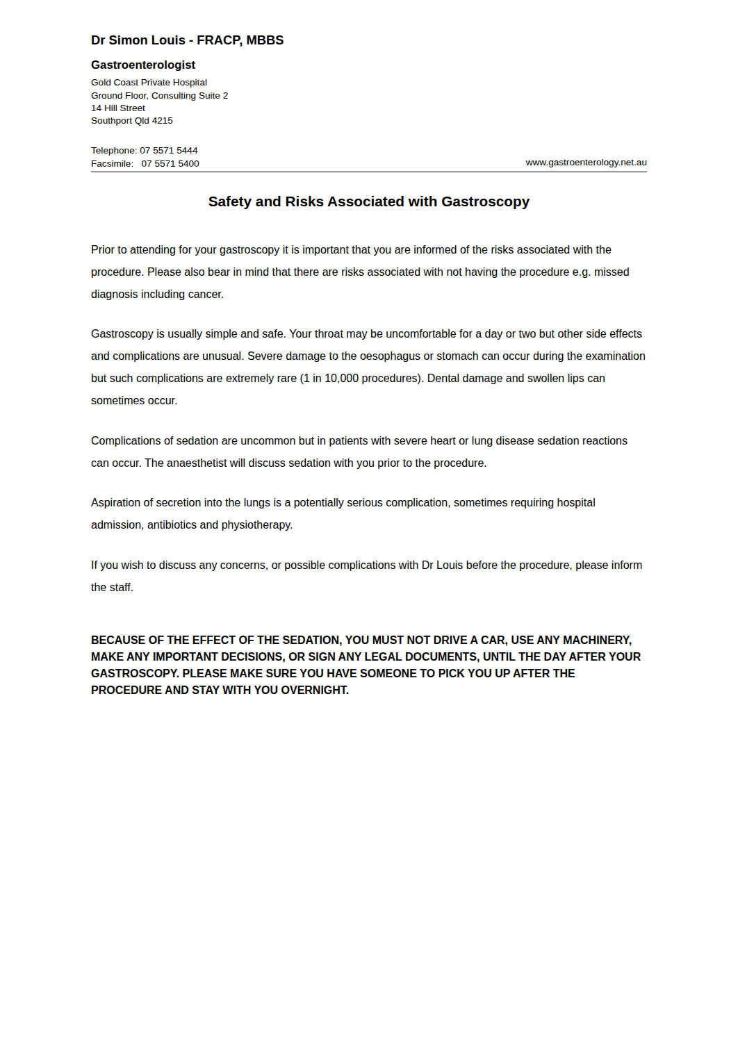Dr Simon Louis - FRACP, MBBS
Gastroenterologist
Gold Coast Private Hospital
Ground Floor, Consulting Suite 2
14 Hill Street
Southport Qld 4215
Telephone: 07 5571 5444 Facsimile: 07 5571 5400
www.gastroenterology.net.au
Safety and Risks Associated with Gastroscopy
Prior to attending for your gastroscopy it is important that you are informed of the risks associated with the procedure. Please also bear in mind that there are risks associated with not having the procedure e.g. missed diagnosis including cancer.
Gastroscopy is usually simple and safe. Your throat may be uncomfortable for a day or two but other side effects and complications are unusual. Severe damage to the oesophagus or stomach can occur during the examination but such complications are extremely rare (1 in 10,000 procedures). Dental damage and swollen lips can sometimes occur.
Complications of sedation are uncommon but in patients with severe heart or lung disease sedation reactions can occur. The anaesthetist will discuss sedation with you prior to the procedure.
Aspiration of secretion into the lungs is a potentially serious complication, sometimes requiring hospital admission, antibiotics and physiotherapy.
If you wish to discuss any concerns, or possible complications with Dr Louis before the procedure, please inform the staff.
Because of the effect of the sedation, you must not drive a car, use any machinery, make any important decisions, or sign any legal documents, until the day after your gastroscopy. Please make sure you have someone to pick you up after the procedure and stay with you overnight.